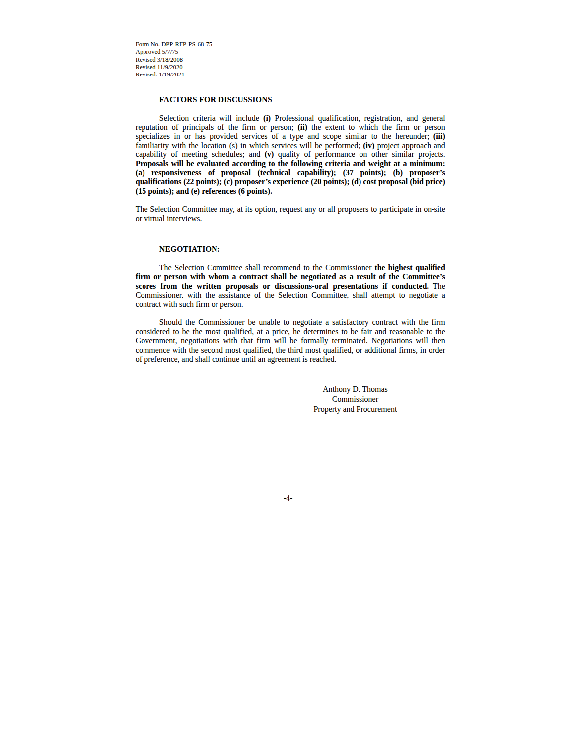Form No. DPP-RFP-PS-68-75
Approved 5/7/75
Revised 3/18/2008
Revised 11/9/2020
Revised: 1/19/2021
FACTORS FOR DISCUSSIONS
Selection criteria will include (i) Professional qualification, registration, and general reputation of principals of the firm or person; (ii) the extent to which the firm or person specializes in or has provided services of a type and scope similar to the hereunder; (iii) familiarity with the location (s) in which services will be performed; (iv) project approach and capability of meeting schedules; and (v) quality of performance on other similar projects. Proposals will be evaluated according to the following criteria and weight at a minimum: (a) responsiveness of proposal (technical capability); (37 points); (b) proposer’s qualifications (22 points); (c) proposer’s experience (20 points); (d) cost proposal (bid price) (15 points); and (e) references (6 points).
The Selection Committee may, at its option, request any or all proposers to participate in on-site or virtual interviews.
NEGOTIATION:
The Selection Committee shall recommend to the Commissioner the highest qualified firm or person with whom a contract shall be negotiated as a result of the Committee’s scores from the written proposals or discussions-oral presentations if conducted. The Commissioner, with the assistance of the Selection Committee, shall attempt to negotiate a contract with such firm or person.
Should the Commissioner be unable to negotiate a satisfactory contract with the firm considered to be the most qualified, at a price, he determines to be fair and reasonable to the Government, negotiations with that firm will be formally terminated. Negotiations will then commence with the second most qualified, the third most qualified, or additional firms, in order of preference, and shall continue until an agreement is reached.
Anthony D. Thomas
Commissioner
Property and Procurement
-4-